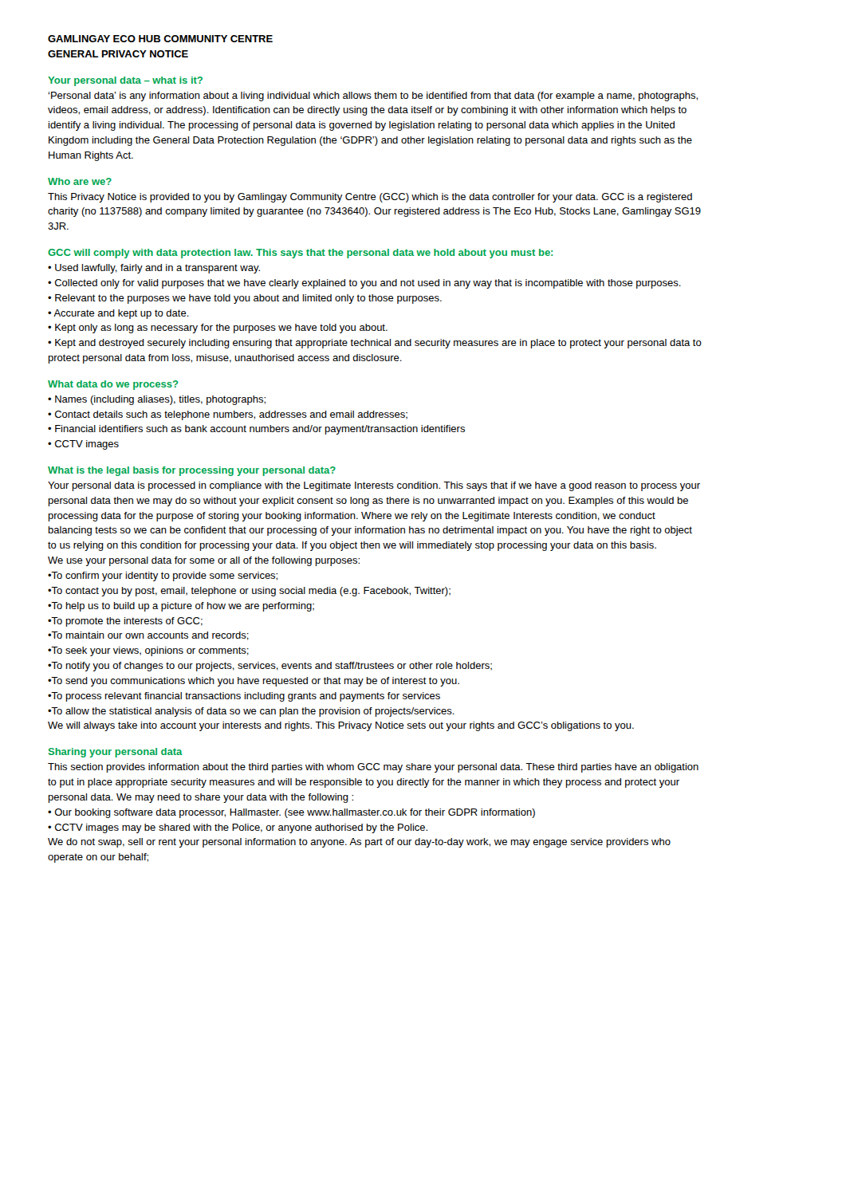GAMLINGAY ECO HUB COMMUNITY CENTRE
GENERAL PRIVACY NOTICE
Your personal data – what is it?
‘Personal data’ is any information about a living individual which allows them to be identified from that data (for example a name, photographs, videos, email address, or address). Identification can be directly using the data itself or by combining it with other information which helps to identify a living individual. The processing of personal data is governed by legislation relating to personal data which applies in the United Kingdom including the General Data Protection Regulation (the ‘GDPR’) and other legislation relating to personal data and rights such as the Human Rights Act.
Who are we?
This Privacy Notice is provided to you by Gamlingay Community Centre (GCC) which is the data controller for your data. GCC is a registered charity (no 1137588) and company limited by guarantee (no 7343640). Our registered address is The Eco Hub, Stocks Lane, Gamlingay SG19 3JR.
GCC will comply with data protection law. This says that the personal data we hold about you must be:
• Used lawfully, fairly and in a transparent way.
• Collected only for valid purposes that we have clearly explained to you and not used in any way that is incompatible with those purposes.
• Relevant to the purposes we have told you about and limited only to those purposes.
• Accurate and kept up to date.
• Kept only as long as necessary for the purposes we have told you about.
• Kept and destroyed securely including ensuring that appropriate technical and security measures are in place to protect your personal data to protect personal data from loss, misuse, unauthorised access and disclosure.
What data do we process?
• Names (including aliases), titles, photographs;
• Contact details such as telephone numbers, addresses and email addresses;
• Financial identifiers such as bank account numbers and/or payment/transaction identifiers
• CCTV images
What is the legal basis for processing your personal data?
Your personal data is processed in compliance with the Legitimate Interests condition. This says that if we have a good reason to process your personal data then we may do so without your explicit consent so long as there is no unwarranted impact on you. Examples of this would be processing data for the purpose of storing your booking information. Where we rely on the Legitimate Interests condition, we conduct balancing tests so we can be confident that our processing of your information has no detrimental impact on you. You have the right to object to us relying on this condition for processing your data. If you object then we will immediately stop processing your data on this basis.
We use your personal data for some or all of the following purposes:
•To confirm your identity to provide some services;
•To contact you by post, email, telephone or using social media (e.g. Facebook, Twitter);
•To help us to build up a picture of how we are performing;
•To promote the interests of GCC;
•To maintain our own accounts and records;
•To seek your views, opinions or comments;
•To notify you of changes to our projects, services, events and staff/trustees or other role holders;
•To send you communications which you have requested or that may be of interest to you.
•To process relevant financial transactions including grants and payments for services
•To allow the statistical analysis of data so we can plan the provision of projects/services.
We will always take into account your interests and rights. This Privacy Notice sets out your rights and GCC’s obligations to you.
Sharing your personal data
This section provides information about the third parties with whom GCC may share your personal data. These third parties have an obligation to put in place appropriate security measures and will be responsible to you directly for the manner in which they process and protect your personal data. We may need to share your data with the following :
• Our booking software data processor, Hallmaster. (see www.hallmaster.co.uk for their GDPR information)
• CCTV images may be shared with the Police, or anyone authorised by the Police.
We do not swap, sell or rent your personal information to anyone. As part of our day-to-day work, we may engage service providers who operate on our behalf;